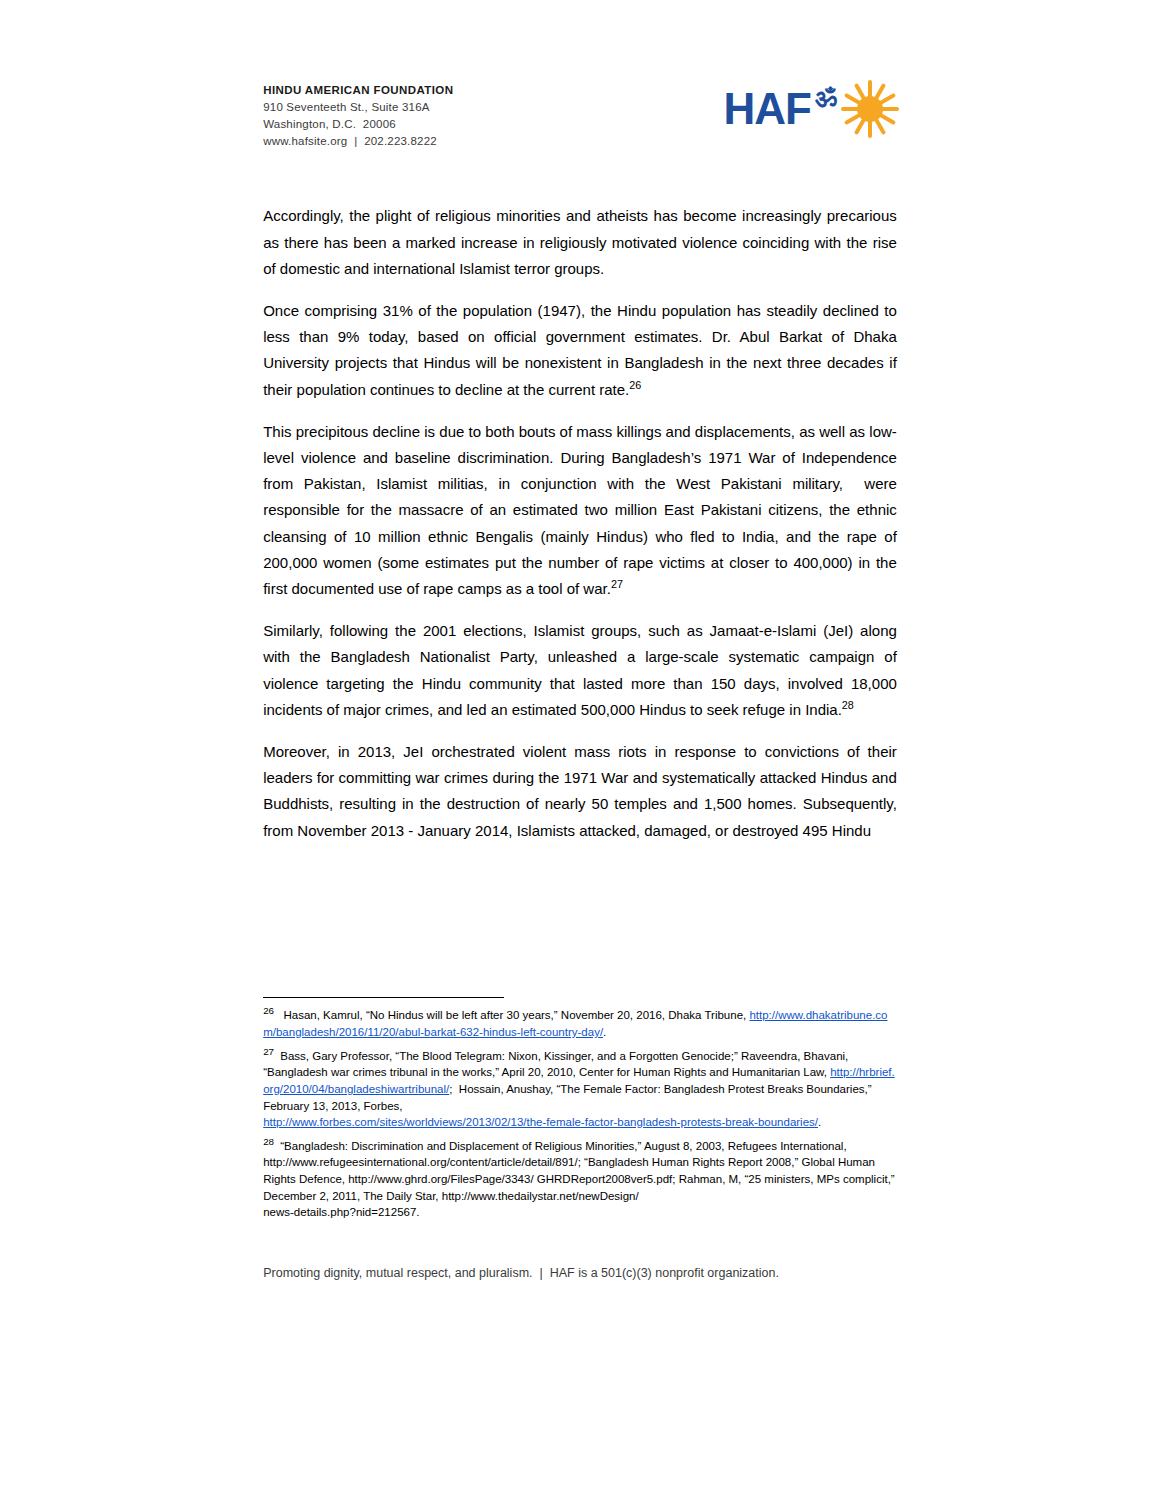HINDU AMERICAN FOUNDATION
910 Seventeeth St., Suite 316A
Washington, D.C. 20006
www.hafsite.org | 202.223.8222
HAF ॐ
Accordingly, the plight of religious minorities and atheists has become increasingly precarious as there has been a marked increase in religiously motivated violence coinciding with the rise of domestic and international Islamist terror groups.
Once comprising 31% of the population (1947), the Hindu population has steadily declined to less than 9% today, based on official government estimates. Dr. Abul Barkat of Dhaka University projects that Hindus will be nonexistent in Bangladesh in the next three decades if their population continues to decline at the current rate.26
This precipitous decline is due to both bouts of mass killings and displacements, as well as low-level violence and baseline discrimination. During Bangladesh’s 1971 War of Independence from Pakistan, Islamist militias, in conjunction with the West Pakistani military, were responsible for the massacre of an estimated two million East Pakistani citizens, the ethnic cleansing of 10 million ethnic Bengalis (mainly Hindus) who fled to India, and the rape of 200,000 women (some estimates put the number of rape victims at closer to 400,000) in the first documented use of rape camps as a tool of war.27
Similarly, following the 2001 elections, Islamist groups, such as Jamaat-e-Islami (JeI) along with the Bangladesh Nationalist Party, unleashed a large-scale systematic campaign of violence targeting the Hindu community that lasted more than 150 days, involved 18,000 incidents of major crimes, and led an estimated 500,000 Hindus to seek refuge in India.28
Moreover, in 2013, JeI orchestrated violent mass riots in response to convictions of their leaders for committing war crimes during the 1971 War and systematically attacked Hindus and Buddhists, resulting in the destruction of nearly 50 temples and 1,500 homes. Subsequently, from November 2013 - January 2014, Islamists attacked, damaged, or destroyed 495 Hindu
26 Hasan, Kamrul, “No Hindus will be left after 30 years,” November 20, 2016, Dhaka Tribune, http://www.dhakatribune.com/bangladesh/2016/11/20/abul-barkat-632-hindus-left-country-day/.
27 Bass, Gary Professor, “The Blood Telegram: Nixon, Kissinger, and a Forgotten Genocide;” Raveendra, Bhavani, “Bangladesh war crimes tribunal in the works,” April 20, 2010, Center for Human Rights and Humanitarian Law, http://hrbrief.org/2010/04/bangladeshiwartribunal/; Hossain, Anushay, “The Female Factor: Bangladesh Protest Breaks Boundaries,” February 13, 2013, Forbes,
http://www.forbes.com/sites/worldviews/2013/02/13/the-female-factor-bangladesh-protests-break-boundaries/.
28 “Bangladesh: Discrimination and Displacement of Religious Minorities,” August 8, 2003, Refugees International, http://www.refugeesinternational.org/content/article/detail/891/; “Bangladesh Human Rights Report 2008,” Global Human Rights Defence, http://www.ghrd.org/FilesPage/3343/ GHRDReport2008ver5.pdf; Rahman, M, “25 ministers, MPs complicit,” December 2, 2011, The Daily Star, http://www.thedailystar.net/newDesign/
news-details.php?nid=212567.
Promoting dignity, mutual respect, and pluralism. | HAF is a 501(c)(3) nonprofit organization.